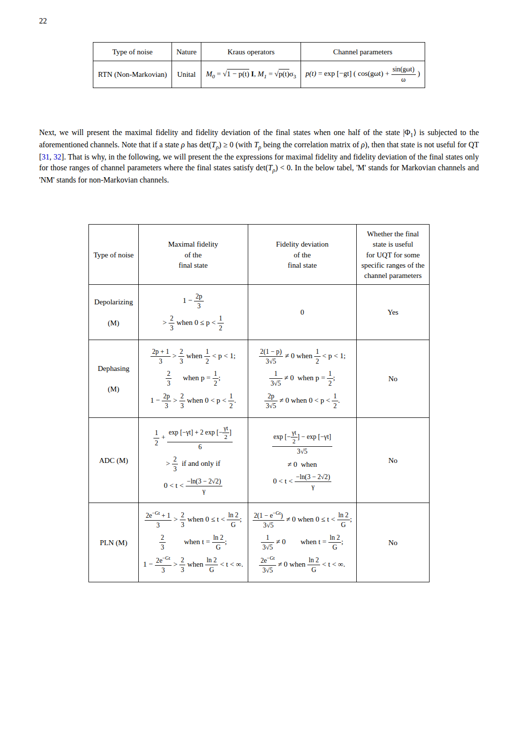22
| Type of noise | Nature | Kraus operators | Channel parameters |
| --- | --- | --- | --- |
| RTN (Non-Markovian) | Unital | M 0 = √ 1 − p(t) I , M 1 = √ p(t) σ 3 | p(t) = exp [−gt] ( cos(gωt) + sin(gωt) ω ) |
Next, we will present the maximal fidelity and fidelity deviation of the final states when one half of the state |Φ1⟩ is subjected to the aforementioned channels. Note that if a state ρ has det(Tρ) ≥ 0 (with Tρ being the correlation matrix of ρ), then that state is not useful for QT [31, 32]. That is why, in the following, we will present the the expressions for maximal fidelity and fidelity deviation of the final states only for those ranges of channel parameters where the final states satisfy det(Tρ) < 0. In the below tabel, 'M' stands for Markovian channels and 'NM' stands for non-Markovian channels.
| Type of noise | Maximal fidelity of the final state | Fidelity deviation of the final state | Whether the final state is useful for UQT for some specific ranges of the channel parameters |
| --- | --- | --- | --- |
| Depolarizing (M) | 1 − 2p 3 > 2 3 when 0 ≤ p < 1 2 | 0 | Yes |
| Dephasing (M) | 2p + 1 3 > 2 3 when 1 2 < p < 1; 2 3 when p = 1 2 ; 1 − 2p 3 > 2 3 when 0 < p < 1 2 . | 2(1 − p) 3√5 ≠ 0 when 1 2 < p < 1; 1 3√5 ≠ 0 when p = 1 2 ; 2p 3√5 ≠ 0 when 0 < p < 1 2 . | No |
| ADC (M) | 1 2 + exp [−γt] + 2 exp [− γt 2 ] 6 > 2 3 if and only if 0 < t < −ln(3 − 2√2) γ | exp [− γt 2 ] − exp [−γt] 3√5 ≠ 0 when 0 < t < −ln(3 − 2√2) γ | No |
| PLN (M) | 2e −Gt + 1 3 > 2 3 when 0 ≤ t < ln 2 G ; 2 3 when t = ln 2 G ; 1 − 2e −Gt 3 > 2 3 when ln 2 G < t < ∞. | 2(1 − e −Gt ) 3√5 ≠ 0 when 0 ≤ t < ln 2 G ; 1 3√5 ≠ 0 when t = ln 2 G ; 2e −Gt 3√5 ≠ 0 when ln 2 G < t < ∞. | No |